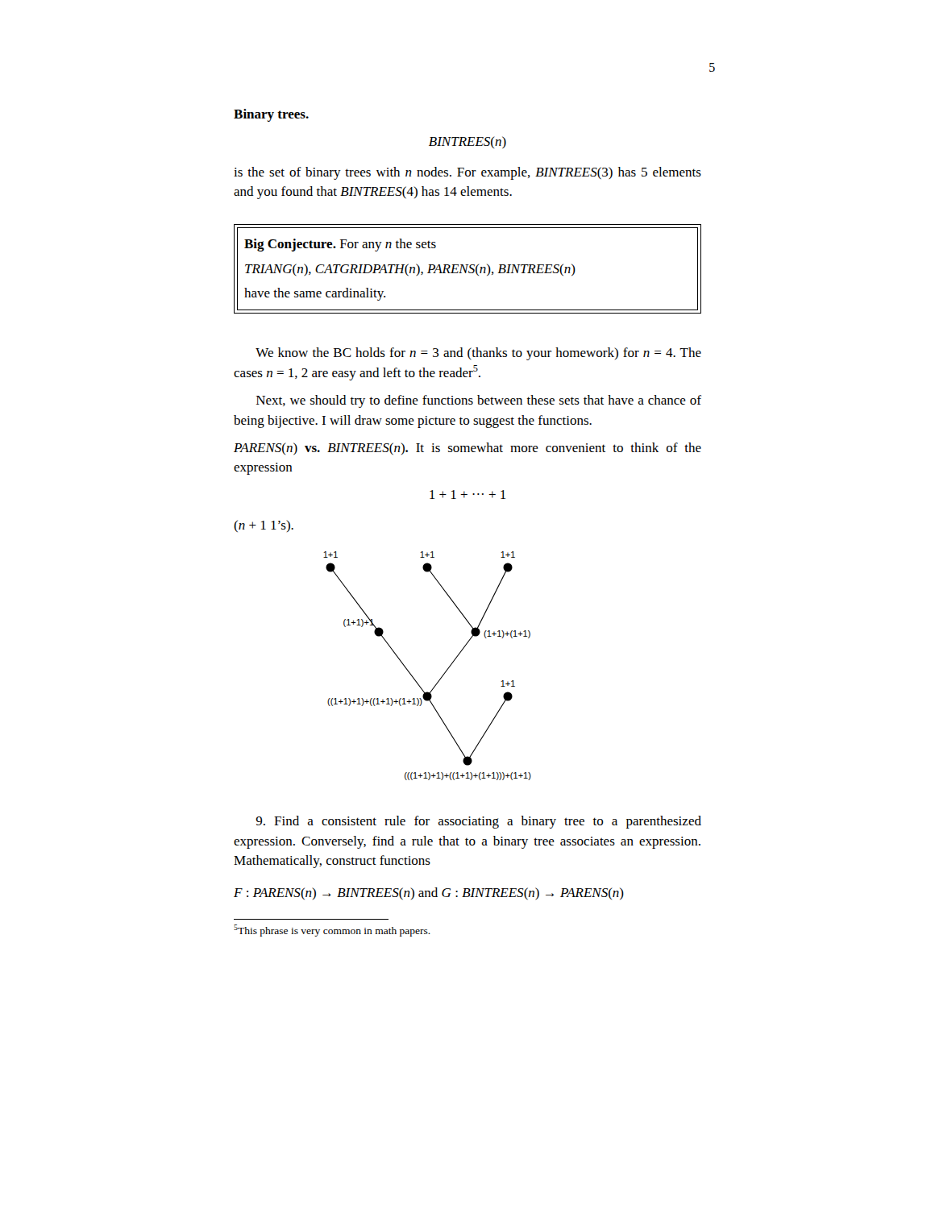5
Binary trees.
BINTREES(n)
is the set of binary trees with n nodes. For example, BINTREES(3) has 5 elements and you found that BINTREES(4) has 14 elements.
Big Conjecture. For any n the sets
TRIANG(n), CATGRIDPATH(n), PARENS(n), BINTREES(n)
have the same cardinality.
We know the BC holds for n = 3 and (thanks to your homework) for n = 4. The cases n = 1, 2 are easy and left to the reader5.
Next, we should try to define functions between these sets that have a chance of being bijective. I will draw some picture to suggest the functions.
PARENS(n) vs. BINTREES(n). It is somewhat more convenient to think of the expression
1 + 1 + ··· + 1
(n + 1 1’s).
1+1 1+1 1+1 (1+1)+1 (1+1)+(1+1) 1+1 ((1+1)+1)+((1+1)+(1+1)) (((1+1)+1)+((1+1)+(1+1)))+(1+1)
9. Find a consistent rule for associating a binary tree to a parenthesized expression. Conversely, find a rule that to a binary tree associates an expression. Mathematically, construct functions
F : PARENS(n) → BINTREES(n) and G : BINTREES(n) → PARENS(n)
5This phrase is very common in math papers.